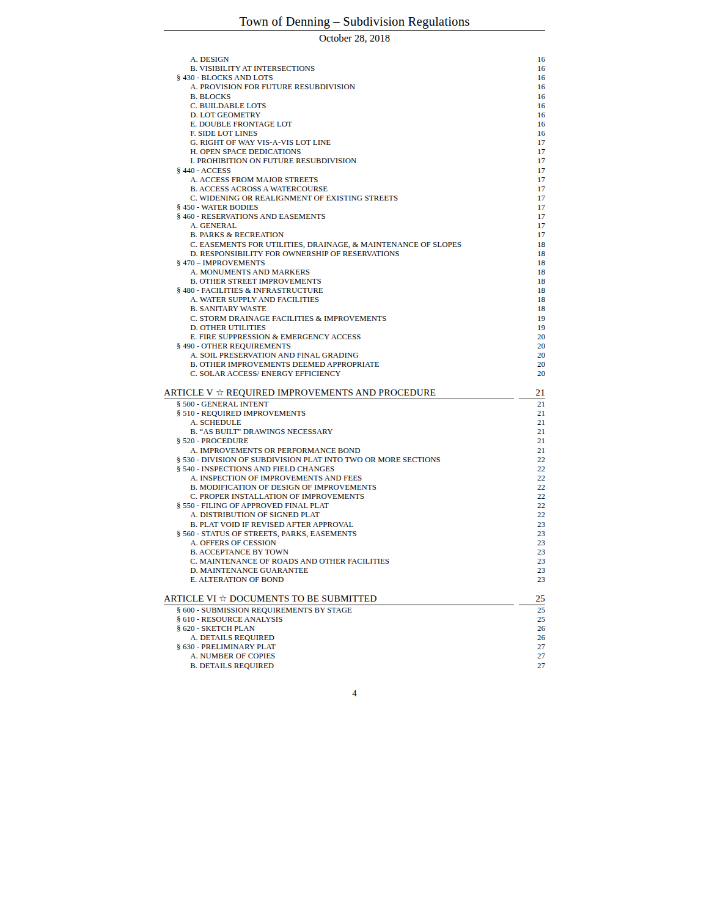Town of Denning – Subdivision Regulations
October 28, 2018
| A. DESIGN | 16 |
| B. VISIBILITY AT INTERSECTIONS | 16 |
| § 430 - BLOCKS AND LOTS | 16 |
| A. PROVISION FOR FUTURE RESUBDIVISION | 16 |
| B. BLOCKS | 16 |
| C. BUILDABLE LOTS | 16 |
| D. LOT GEOMETRY | 16 |
| E. DOUBLE FRONTAGE LOT | 16 |
| F. SIDE LOT LINES | 16 |
| G. RIGHT OF WAY VIS-A-VIS LOT LINE | 17 |
| H. OPEN SPACE DEDICATIONS | 17 |
| I. PROHIBITION ON FUTURE RESUBDIVISION | 17 |
| § 440 - ACCESS | 17 |
| A. ACCESS FROM MAJOR STREETS | 17 |
| B. ACCESS ACROSS A WATERCOURSE | 17 |
| C. WIDENING OR REALIGNMENT OF EXISTING STREETS | 17 |
| § 450 - WATER BODIES | 17 |
| § 460 - RESERVATIONS AND EASEMENTS | 17 |
| A. GENERAL | 17 |
| B. PARKS & RECREATION | 17 |
| C. EASEMENTS FOR UTILITIES, DRAINAGE, & MAINTENANCE OF SLOPES | 18 |
| D. RESPONSIBILITY FOR OWNERSHIP OF RESERVATIONS | 18 |
| § 470 – IMPROVEMENTS | 18 |
| A. MONUMENTS AND MARKERS | 18 |
| B. OTHER STREET IMPROVEMENTS | 18 |
| § 480 - FACILITIES & INFRASTRUCTURE | 18 |
| A. WATER SUPPLY AND FACILITIES | 18 |
| B. SANITARY WASTE | 18 |
| C. STORM DRAINAGE FACILITIES & IMPROVEMENTS | 19 |
| D. OTHER UTILITIES | 19 |
| E. FIRE SUPPRESSION & EMERGENCY ACCESS | 20 |
| § 490 - OTHER REQUIREMENTS | 20 |
| A. SOIL PRESERVATION AND FINAL GRADING | 20 |
| B. OTHER IMPROVEMENTS DEEMED APPROPRIATE | 20 |
| C. SOLAR ACCESS/ ENERGY EFFICIENCY | 20 |
| ARTICLE V ☆ REQUIRED IMPROVEMENTS AND PROCEDURE | 21 |
| § 500 - GENERAL INTENT | 21 |
| § 510 - REQUIRED IMPROVEMENTS | 21 |
| A. SCHEDULE | 21 |
| B. “AS BUILT" DRAWINGS NECESSARY | 21 |
| § 520 - PROCEDURE | 21 |
| A. IMPROVEMENTS OR PERFORMANCE BOND | 21 |
| § 530 - DIVISION OF SUBDIVISION PLAT INTO TWO OR MORE SECTIONS | 22 |
| § 540 - INSPECTIONS AND FIELD CHANGES | 22 |
| A. INSPECTION OF IMPROVEMENTS AND FEES | 22 |
| B. MODIFICATION OF DESIGN OF IMPROVEMENTS | 22 |
| C. PROPER INSTALLATION OF IMPROVEMENTS | 22 |
| § 550 - FILING OF APPROVED FINAL PLAT | 22 |
| A. DISTRIBUTION OF SIGNED PLAT | 22 |
| B. PLAT VOID IF REVISED AFTER APPROVAL | 23 |
| § 560 - STATUS OF STREETS, PARKS, EASEMENTS | 23 |
| A. OFFERS OF CESSION | 23 |
| B. ACCEPTANCE BY TOWN | 23 |
| C. MAINTENANCE OF ROADS AND OTHER FACILITIES | 23 |
| D. MAINTENANCE GUARANTEE | 23 |
| E. ALTERATION OF BOND | 23 |
| ARTICLE VI ☆ DOCUMENTS TO BE SUBMITTED | 25 |
| § 600 - SUBMISSION REQUIREMENTS BY STAGE | 25 |
| § 610 - RESOURCE ANALYSIS | 25 |
| § 620 - SKETCH PLAN | 26 |
| A. DETAILS REQUIRED | 26 |
| § 630 - PRELIMINARY PLAT | 27 |
| A. NUMBER OF COPIES | 27 |
| B. DETAILS REQUIRED | 27 |
4